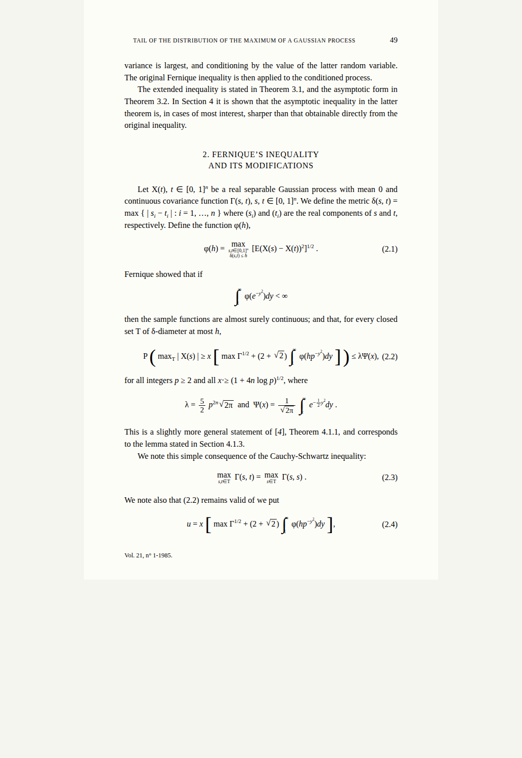Tail of the distribution of the maximum of a Gaussian process 49
variance is largest, and conditioning by the value of the latter random variable. The original Fernique inequality is then applied to the conditioned process.
The extended inequality is stated in Theorem 3.1, and the asymptotic form in Theorem 3.2. In Section 4 it is shown that the asymptotic inequality in the latter theorem is, in cases of most interest, sharper than that obtainable directly from the original inequality.
2. Fernique’s inequality
and its modifications
Let X(t), t ∈ [0, 1]n be a real separable Gaussian process with mean 0 and continuous covariance function Γ(s, t), s, t ∈ [0, 1]n. We define the metric δ(s, t) = max { | si − ti | : i = 1, …, n } where (si) and (ti) are the real components of s and t, respectively. Define the function φ(h),
φ(h) = max s,t∈[0,1]n δ(s,t) ≤ h [E(X(s) − X(t))2]1/2 .
(2.1)
Fernique showed that if
∫∞1 φ(e−y2)dy < ∞
then the sample functions are almost surely continuous; and that, for every closed set T of δ-diameter at most h,
P ( maxT | X(s) | ≥ x [ max Γ1/2 + (2 + 2) ∫∞1 φ(hp−y2)dy ] ) ≤ λΨ(x),
(2.2)
for all integers p ≥ 2 and all x·≥ (1 + 4n log p)1/2, where
λ = 52 p2n2π and Ψ(x) = 12π ∫∞x e−12 y2dy .
This is a slightly more general statement of [4], Theorem 4.1.1, and corresponds to the lemma stated in Section 4.1.3.
We note this simple consequence of the Cauchy-Schwartz inequality:
max s,t∈T Γ(s, t) = max s∈T Γ(s, s) .
(2.3)
We note also that (2.2) remains valid of we put
u = x [ max Γ1/2 + (2 + 2) ∫∞1 φ(hp−y2)dy ],
(2.4)
Vol. 21, n° 1-1985.